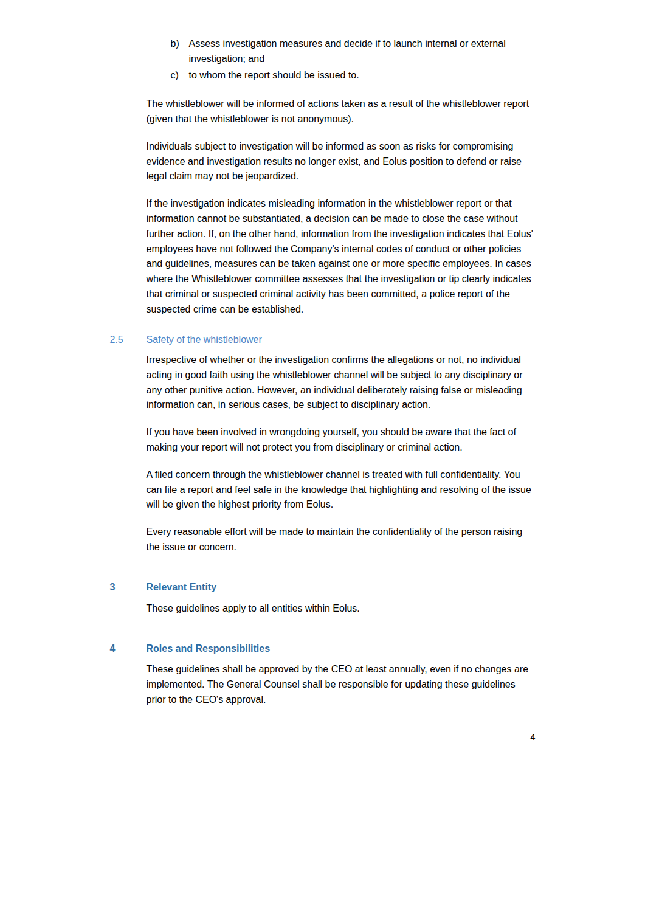b) Assess investigation measures and decide if to launch internal or external investigation; and
c) to whom the report should be issued to.
The whistleblower will be informed of actions taken as a result of the whistleblower report (given that the whistleblower is not anonymous).
Individuals subject to investigation will be informed as soon as risks for compromising evidence and investigation results no longer exist, and Eolus position to defend or raise legal claim may not be jeopardized.
If the investigation indicates misleading information in the whistleblower report or that information cannot be substantiated, a decision can be made to close the case without further action. If, on the other hand, information from the investigation indicates that Eolus' employees have not followed the Company's internal codes of conduct or other policies and guidelines, measures can be taken against one or more specific employees. In cases where the Whistleblower committee assesses that the investigation or tip clearly indicates that criminal or suspected criminal activity has been committed, a police report of the suspected crime can be established.
2.5 Safety of the whistleblower
Irrespective of whether or the investigation confirms the allegations or not, no individual acting in good faith using the whistleblower channel will be subject to any disciplinary or any other punitive action. However, an individual deliberately raising false or misleading information can, in serious cases, be subject to disciplinary action.
If you have been involved in wrongdoing yourself, you should be aware that the fact of making your report will not protect you from disciplinary or criminal action.
A filed concern through the whistleblower channel is treated with full confidentiality. You can file a report and feel safe in the knowledge that highlighting and resolving of the issue will be given the highest priority from Eolus.
Every reasonable effort will be made to maintain the confidentiality of the person raising the issue or concern.
3 Relevant Entity
These guidelines apply to all entities within Eolus.
4 Roles and Responsibilities
These guidelines shall be approved by the CEO at least annually, even if no changes are implemented. The General Counsel shall be responsible for updating these guidelines prior to the CEO's approval.
4